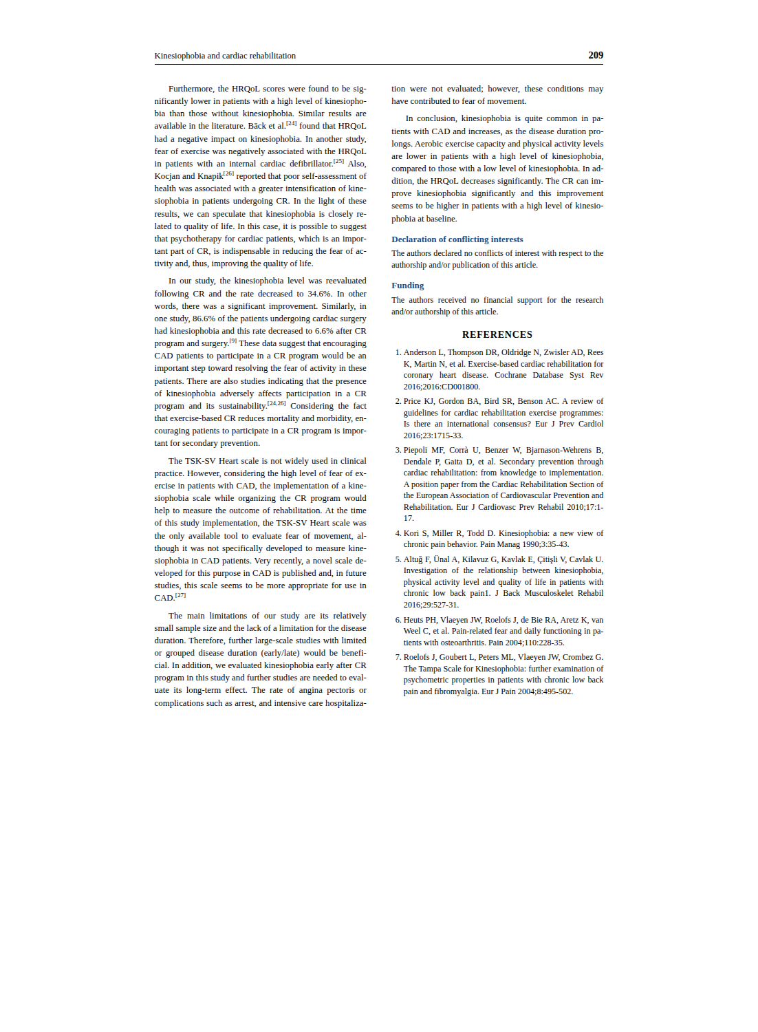Kinesiophobia and cardiac rehabilitation 209
Furthermore, the HRQoL scores were found to be significantly lower in patients with a high level of kinesiophobia than those without kinesiophobia. Similar results are available in the literature. Bäck et al.[24] found that HRQoL had a negative impact on kinesiophobia. In another study, fear of exercise was negatively associated with the HRQoL in patients with an internal cardiac defibrillator.[25] Also, Kocjan and Knapik[26] reported that poor self-assessment of health was associated with a greater intensification of kinesiophobia in patients undergoing CR. In the light of these results, we can speculate that kinesiophobia is closely related to quality of life. In this case, it is possible to suggest that psychotherapy for cardiac patients, which is an important part of CR, is indispensable in reducing the fear of activity and, thus, improving the quality of life.
In our study, the kinesiophobia level was reevaluated following CR and the rate decreased to 34.6%. In other words, there was a significant improvement. Similarly, in one study, 86.6% of the patients undergoing cardiac surgery had kinesiophobia and this rate decreased to 6.6% after CR program and surgery.[9] These data suggest that encouraging CAD patients to participate in a CR program would be an important step toward resolving the fear of activity in these patients. There are also studies indicating that the presence of kinesiophobia adversely affects participation in a CR program and its sustainability.[24,26] Considering the fact that exercise-based CR reduces mortality and morbidity, encouraging patients to participate in a CR program is important for secondary prevention.
The TSK-SV Heart scale is not widely used in clinical practice. However, considering the high level of fear of exercise in patients with CAD, the implementation of a kinesiophobia scale while organizing the CR program would help to measure the outcome of rehabilitation. At the time of this study implementation, the TSK-SV Heart scale was the only available tool to evaluate fear of movement, although it was not specifically developed to measure kinesiophobia in CAD patients. Very recently, a novel scale developed for this purpose in CAD is published and, in future studies, this scale seems to be more appropriate for use in CAD.[27]
The main limitations of our study are its relatively small sample size and the lack of a limitation for the disease duration. Therefore, further large-scale studies with limited or grouped disease duration (early/late) would be beneficial. In addition, we evaluated kinesiophobia early after CR program in this study and further studies are needed to evaluate its long-term effect. The rate of angina pectoris or complications such as arrest, and intensive care hospitalization were not evaluated; however, these conditions may have contributed to fear of movement.
In conclusion, kinesiophobia is quite common in patients with CAD and increases, as the disease duration prolongs. Aerobic exercise capacity and physical activity levels are lower in patients with a high level of kinesiophobia, compared to those with a low level of kinesiophobia. In addition, the HRQoL decreases significantly. The CR can improve kinesiophobia significantly and this improvement seems to be higher in patients with a high level of kinesiophobia at baseline.
Declaration of conflicting interests
The authors declared no conflicts of interest with respect to the authorship and/or publication of this article.
Funding
The authors received no financial support for the research and/or authorship of this article.
REFERENCES
Anderson L, Thompson DR, Oldridge N, Zwisler AD, Rees K, Martin N, et al. Exercise-based cardiac rehabilitation for coronary heart disease. Cochrane Database Syst Rev 2016;2016:CD001800.
Price KJ, Gordon BA, Bird SR, Benson AC. A review of guidelines for cardiac rehabilitation exercise programmes: Is there an international consensus? Eur J Prev Cardiol 2016;23:1715-33.
Piepoli MF, Corrà U, Benzer W, Bjarnason-Wehrens B, Dendale P, Gaita D, et al. Secondary prevention through cardiac rehabilitation: from knowledge to implementation. A position paper from the Cardiac Rehabilitation Section of the European Association of Cardiovascular Prevention and Rehabilitation. Eur J Cardiovasc Prev Rehabil 2010;17:1-17.
Kori S, Miller R, Todd D. Kinesiophobia: a new view of chronic pain behavior. Pain Manag 1990;3:35-43.
Altuğ F, Ünal A, Kilavuz G, Kavlak E, Çitişli V, Cavlak U. Investigation of the relationship between kinesiophobia, physical activity level and quality of life in patients with chronic low back pain1. J Back Musculoskelet Rehabil 2016;29:527-31.
Heuts PH, Vlaeyen JW, Roelofs J, de Bie RA, Aretz K, van Weel C, et al. Pain-related fear and daily functioning in patients with osteoarthritis. Pain 2004;110:228-35.
Roelofs J, Goubert L, Peters ML, Vlaeyen JW, Crombez G. The Tampa Scale for Kinesiophobia: further examination of psychometric properties in patients with chronic low back pain and fibromyalgia. Eur J Pain 2004;8:495-502.